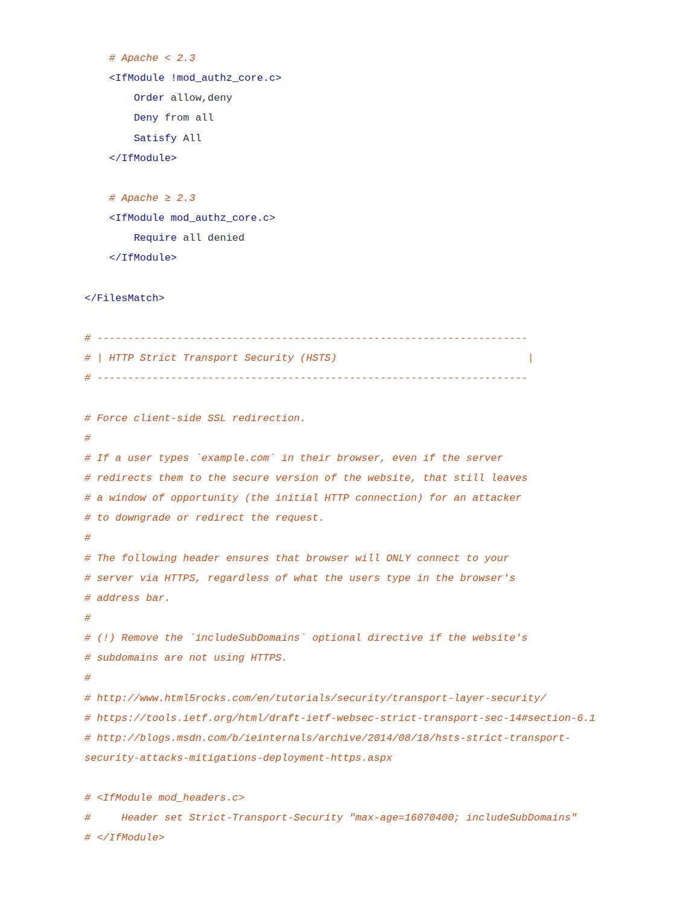# Apache < 2.3
    <IfModule !mod_authz_core.c>
        Order allow,deny
        Deny from all
        Satisfy All
    </IfModule>

    # Apache ≥ 2.3
    <IfModule mod_authz_core.c>
        Require all denied
    </IfModule>

</FilesMatch>

# ----------------------------------------------------------------------
# | HTTP Strict Transport Security (HSTS)                               |
# ----------------------------------------------------------------------

# Force client-side SSL redirection.
#
# If a user types `example.com` in their browser, even if the server
# redirects them to the secure version of the website, that still leaves
# a window of opportunity (the initial HTTP connection) for an attacker
# to downgrade or redirect the request.
#
# The following header ensures that browser will ONLY connect to your
# server via HTTPS, regardless of what the users type in the browser's
# address bar.
#
# (!) Remove the `includeSubDomains` optional directive if the website's
# subdomains are not using HTTPS.
#
# http://www.html5rocks.com/en/tutorials/security/transport-layer-security/
# https://tools.ietf.org/html/draft-ietf-websec-strict-transport-sec-14#section-6.1
# http://blogs.msdn.com/b/ieinternals/archive/2014/08/18/hsts-strict-transport-security-attacks-mitigations-deployment-https.aspx

# <IfModule mod_headers.c>
#     Header set Strict-Transport-Security "max-age=16070400; includeSubDomains"
# </IfModule>